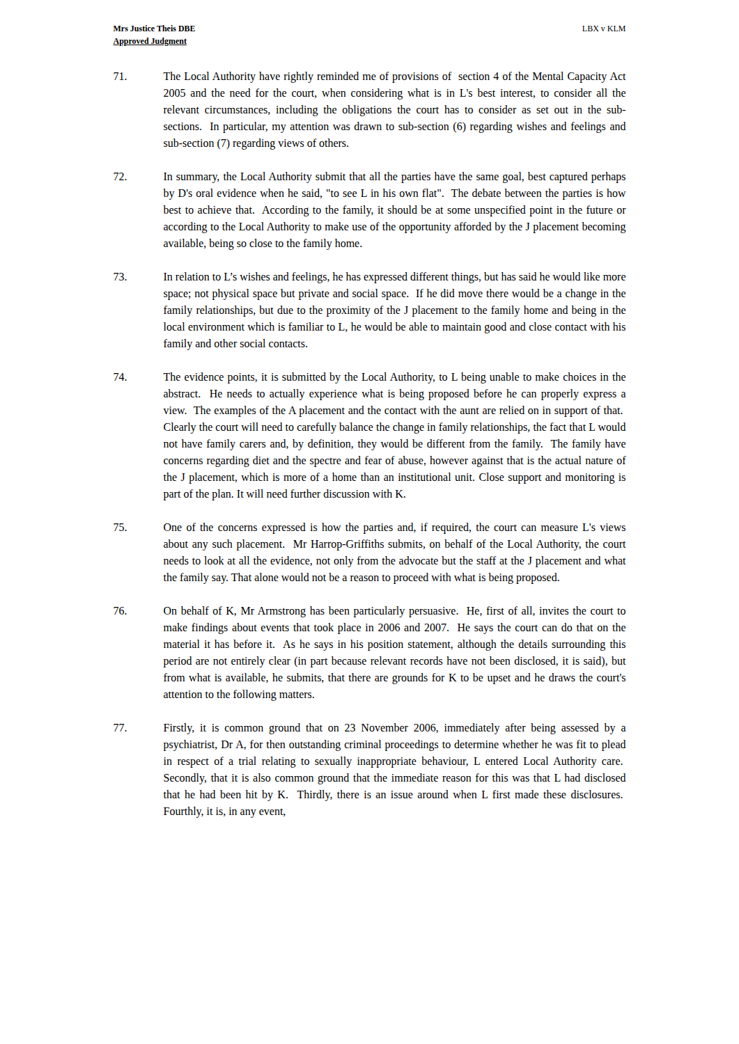Mrs Justice Theis DBE
Approved Judgment
LBX v KLM
The Local Authority have rightly reminded me of provisions of section 4 of the Mental Capacity Act 2005 and the need for the court, when considering what is in L's best interest, to consider all the relevant circumstances, including the obligations the court has to consider as set out in the sub-sections. In particular, my attention was drawn to sub-section (6) regarding wishes and feelings and sub-section (7) regarding views of others.
In summary, the Local Authority submit that all the parties have the same goal, best captured perhaps by D's oral evidence when he said, "to see L in his own flat". The debate between the parties is how best to achieve that. According to the family, it should be at some unspecified point in the future or according to the Local Authority to make use of the opportunity afforded by the J placement becoming available, being so close to the family home.
In relation to L’s wishes and feelings, he has expressed different things, but has said he would like more space; not physical space but private and social space. If he did move there would be a change in the family relationships, but due to the proximity of the J placement to the family home and being in the local environment which is familiar to L, he would be able to maintain good and close contact with his family and other social contacts.
The evidence points, it is submitted by the Local Authority, to L being unable to make choices in the abstract. He needs to actually experience what is being proposed before he can properly express a view. The examples of the A placement and the contact with the aunt are relied on in support of that. Clearly the court will need to carefully balance the change in family relationships, the fact that L would not have family carers and, by definition, they would be different from the family. The family have concerns regarding diet and the spectre and fear of abuse, however against that is the actual nature of the J placement, which is more of a home than an institutional unit. Close support and monitoring is part of the plan. It will need further discussion with K.
One of the concerns expressed is how the parties and, if required, the court can measure L's views about any such placement. Mr Harrop-Griffiths submits, on behalf of the Local Authority, the court needs to look at all the evidence, not only from the advocate but the staff at the J placement and what the family say. That alone would not be a reason to proceed with what is being proposed.
On behalf of K, Mr Armstrong has been particularly persuasive. He, first of all, invites the court to make findings about events that took place in 2006 and 2007. He says the court can do that on the material it has before it. As he says in his position statement, although the details surrounding this period are not entirely clear (in part because relevant records have not been disclosed, it is said), but from what is available, he submits, that there are grounds for K to be upset and he draws the court's attention to the following matters.
Firstly, it is common ground that on 23 November 2006, immediately after being assessed by a psychiatrist, Dr A, for then outstanding criminal proceedings to determine whether he was fit to plead in respect of a trial relating to sexually inappropriate behaviour, L entered Local Authority care. Secondly, that it is also common ground that the immediate reason for this was that L had disclosed that he had been hit by K. Thirdly, there is an issue around when L first made these disclosures. Fourthly, it is, in any event,